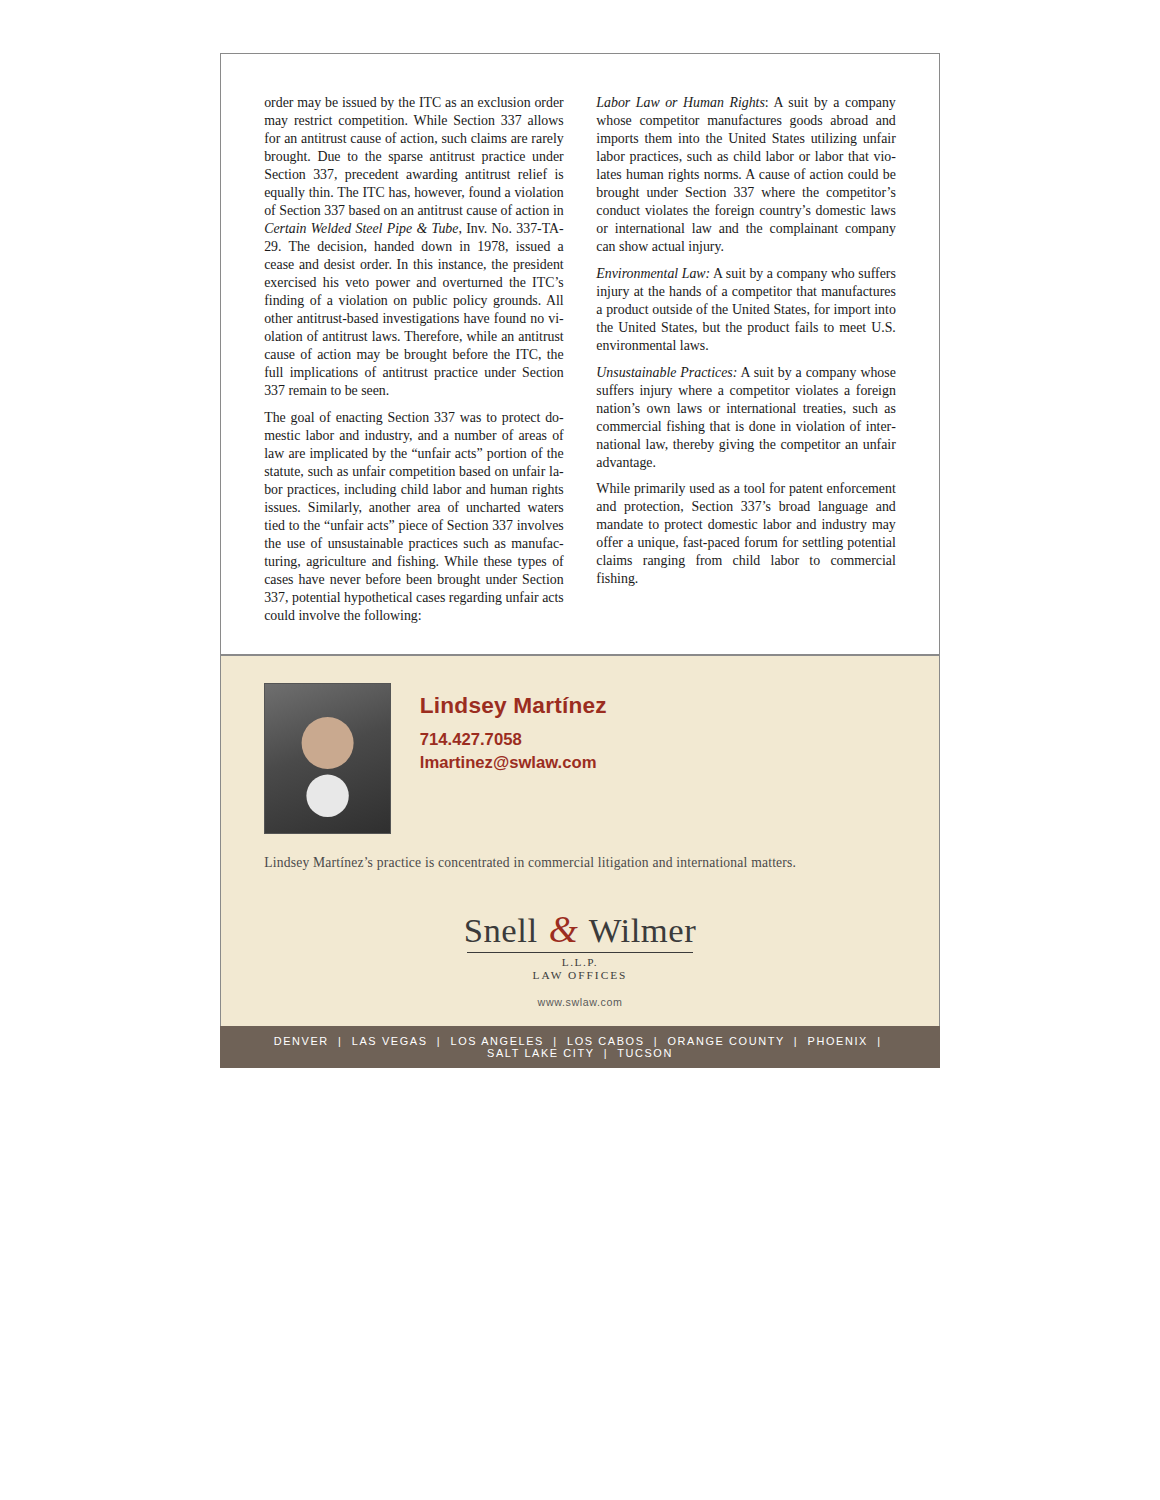order may be issued by the ITC as an exclusion order may restrict competition. While Section 337 allows for an antitrust cause of action, such claims are rarely brought. Due to the sparse antitrust practice under Section 337, precedent awarding antitrust relief is equally thin. The ITC has, however, found a violation of Section 337 based on an antitrust cause of action in Certain Welded Steel Pipe & Tube, Inv. No. 337-TA-29. The decision, handed down in 1978, issued a cease and desist order. In this instance, the president exercised his veto power and overturned the ITC’s finding of a violation on public policy grounds. All other antitrust-based investigations have found no violation of antitrust laws. Therefore, while an antitrust cause of action may be brought before the ITC, the full implications of antitrust practice under Section 337 remain to be seen.
The goal of enacting Section 337 was to protect domestic labor and industry, and a number of areas of law are implicated by the “unfair acts” portion of the statute, such as unfair competition based on unfair labor practices, including child labor and human rights issues. Similarly, another area of uncharted waters tied to the “unfair acts” piece of Section 337 involves the use of unsustainable practices such as manufacturing, agriculture and fishing. While these types of cases have never before been brought under Section 337, potential hypothetical cases regarding unfair acts could involve the following:
Labor Law or Human Rights: A suit by a company whose competitor manufactures goods abroad and imports them into the United States utilizing unfair labor practices, such as child labor or labor that violates human rights norms. A cause of action could be brought under Section 337 where the competitor’s conduct violates the foreign country’s domestic laws or international law and the complainant company can show actual injury.
Environmental Law: A suit by a company who suffers injury at the hands of a competitor that manufactures a product outside of the United States, for import into the United States, but the product fails to meet U.S. environmental laws.
Unsustainable Practices: A suit by a company whose suffers injury where a competitor violates a foreign nation’s own laws or international treaties, such as commercial fishing that is done in violation of international law, thereby giving the competitor an unfair advantage.
While primarily used as a tool for patent enforcement and protection, Section 337’s broad language and mandate to protect domestic labor and industry may offer a unique, fast-paced forum for settling potential claims ranging from child labor to commercial fishing.
Lindsey Martínez
714.427.7058
lmartinez@swlaw.com
Lindsey Martínez’s practice is concentrated in commercial litigation and international matters.
Snell & Wilmer
L.L.P.
LAW OFFICES
www.swlaw.com
DENVER | LAS VEGAS | LOS ANGELES | LOS CABOS | ORANGE COUNTY | PHOENIX | SALT LAKE CITY | TUCSON